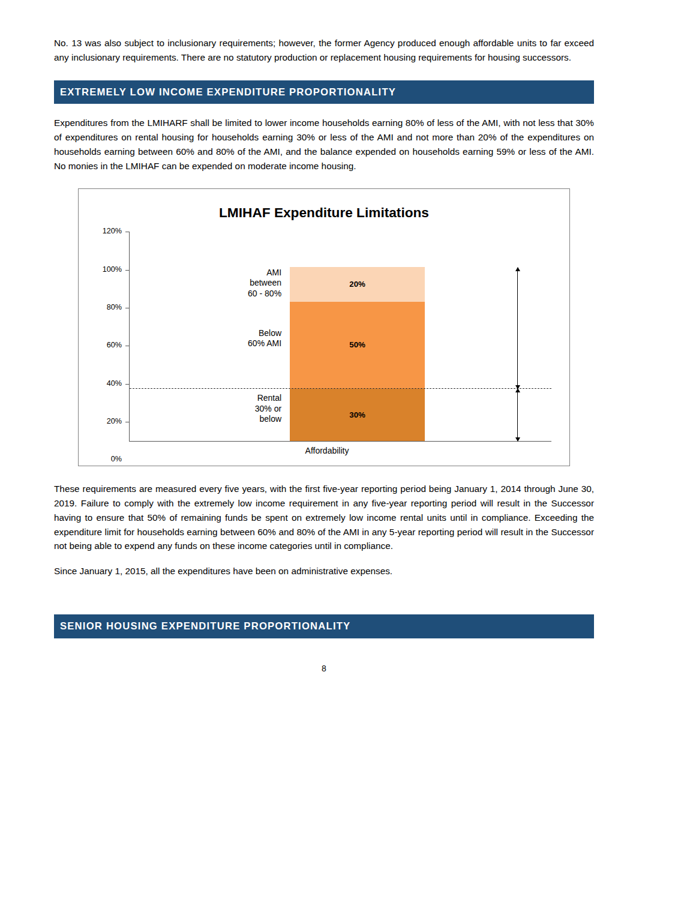No. 13 was also subject to inclusionary requirements; however, the former Agency produced enough affordable units to far exceed any inclusionary requirements. There are no statutory production or replacement housing requirements for housing successors.
Extremely Low Income Expenditure Proportionality
Expenditures from the LMIHARF shall be limited to lower income households earning 80% of less of the AMI, with not less that 30% of expenditures on rental housing for households earning 30% or less of the AMI and not more than 20% of the expenditures on households earning between 60% and 80% of the AMI, and the balance expended on households earning 59% or less of the AMI. No monies in the LMIHAF can be expended on moderate income housing.
LMIHAF Expenditure Limitations
120% 100% 80% 60% 40% 20% 0%
AMI
between
60 - 80%
Below
60% AMI
Rental
30% or
below
20%
50%
30%
Affordability
These requirements are measured every five years, with the first five-year reporting period being January 1, 2014 through June 30, 2019. Failure to comply with the extremely low income requirement in any five-year reporting period will result in the Successor having to ensure that 50% of remaining funds be spent on extremely low income rental units until in compliance. Exceeding the expenditure limit for households earning between 60% and 80% of the AMI in any 5-year reporting period will result in the Successor not being able to expend any funds on these income categories until in compliance.
Since January 1, 2015, all the expenditures have been on administrative expenses.
Senior Housing Expenditure Proportionality
8